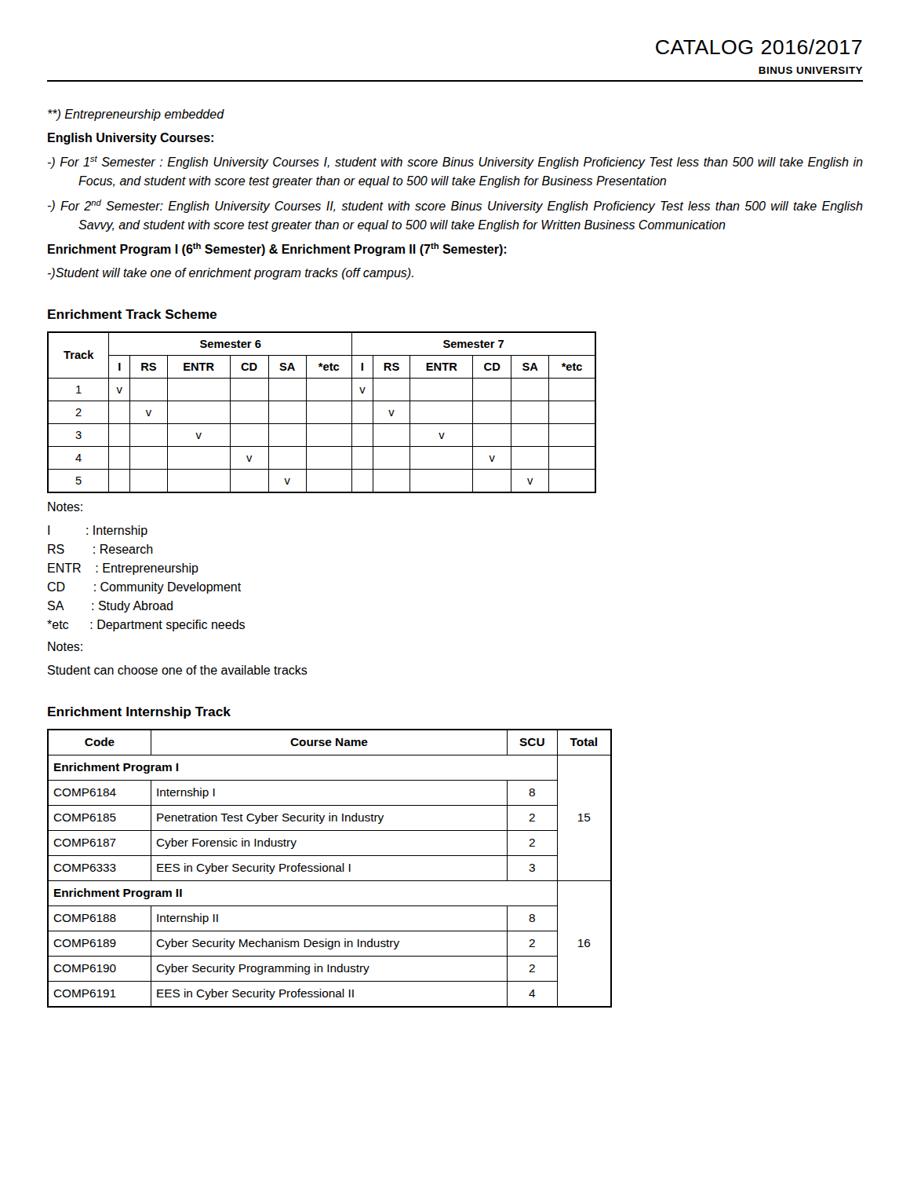CATALOG 2016/2017
BINUS UNIVERSITY
**) Entrepreneurship embedded
English University Courses:
-) For 1st Semester : English University Courses I, student with score Binus University English Proficiency Test less than 500 will take English in Focus, and student with score test greater than or equal to 500 will take English for Business Presentation
-) For 2nd Semester: English University Courses II, student with score Binus University English Proficiency Test less than 500 will take English Savvy, and student with score test greater than or equal to 500 will take English for Written Business Communication
Enrichment Program I (6th Semester) & Enrichment Program II (7th Semester):
-)Student will take one of enrichment program tracks (off campus).
Enrichment Track Scheme
| Track | Semester 6 | Semester 7 |
| --- | --- | --- |
| I | RS | ENTR | CD | SA | *etc | I | RS | ENTR | CD | SA | *etc |
| 1 | v | | | | | | v | | | | | |
| 2 | | v | | | | | | v | | | | |
| 3 | | | v | | | | | | v | | | |
| 4 | | | | v | | | | | | v | | |
| 5 | | | | | v | | | | | | v | |
Notes:
I : Internship
RS : Research
ENTR : Entrepreneurship
CD : Community Development
SA : Study Abroad
*etc : Department specific needs
Notes:
Student can choose one of the available tracks
Enrichment Internship Track
| Code | Course Name | SCU | Total |
| --- | --- | --- | --- |
| Enrichment Program I | 15 |
| COMP6184 | Internship I | 8 |
| COMP6185 | Penetration Test Cyber Security in Industry | 2 |
| COMP6187 | Cyber Forensic in Industry | 2 |
| COMP6333 | EES in Cyber Security Professional I | 3 |
| Enrichment Program II | 16 |
| COMP6188 | Internship II | 8 |
| COMP6189 | Cyber Security Mechanism Design in Industry | 2 |
| COMP6190 | Cyber Security Programming in Industry | 2 |
| COMP6191 | EES in Cyber Security Professional II | 4 |